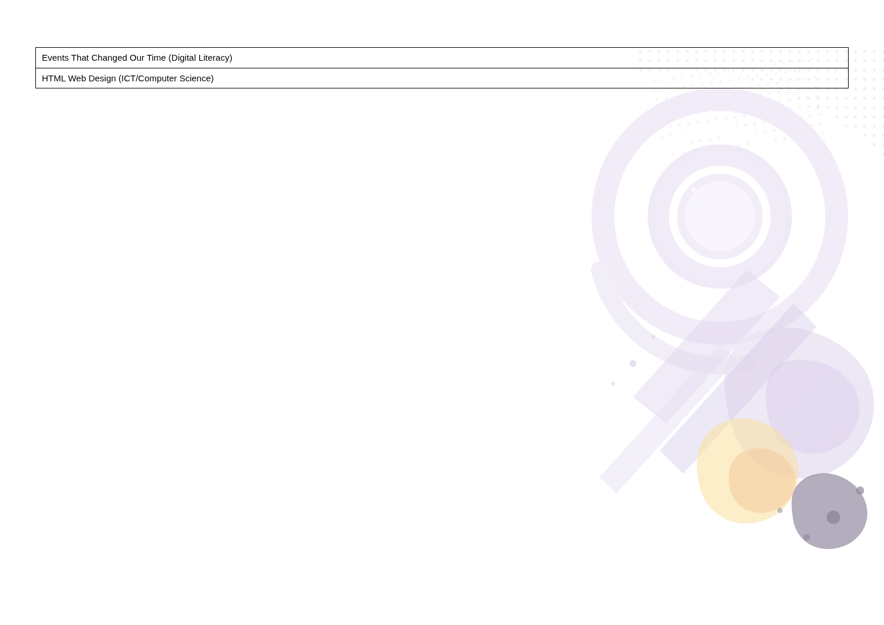| Events That Changed Our Time (Digital Literacy) |
| HTML Web Design (ICT/Computer Science) |